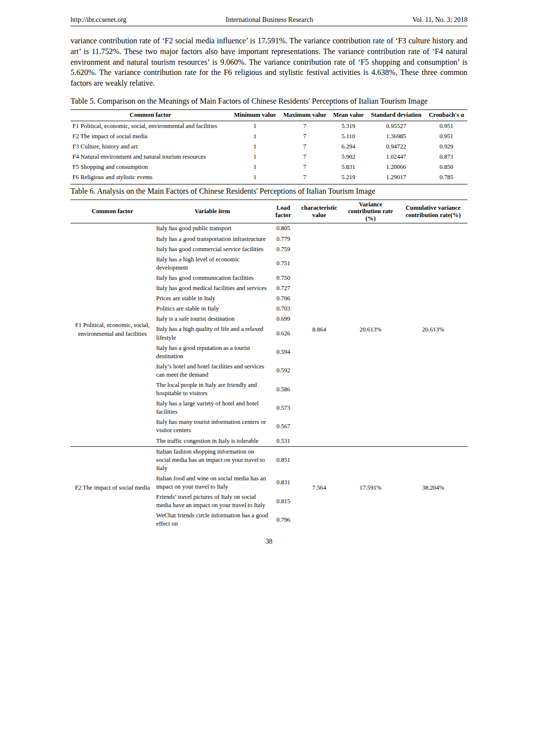http://ibr.ccsenet.org
International Business Research
Vol. 11, No. 3; 2018
variance contribution rate of ‘F2 social media influence’ is 17.591%. The variance contribution rate of ‘F3 culture history and art’ is 11.752%. These two major factors also have important representations. The variance contribution rate of ‘F4 natural environment and natural tourism resources’ is 9.060%. The variance contribution rate of ‘F5 shopping and consumption’ is 5.620%. The variance contribution rate for the F6 religious and stylistic festival activities is 4.638%, These three common factors are weakly relative.
Table 5. Comparison on the Meanings of Main Factors of Chinese Residents' Perceptions of Italian Tourism Image
| Common factor | Minimum value | Maximum value | Mean value | Standard deviation | Cronbach's α |
| --- | --- | --- | --- | --- | --- |
| F1 Political, economic, social, environmental and facilities | 1 | 7 | 5.319 | 0.95527 | 0.951 |
| F2 The impact of social media | 1 | 7 | 5.110 | 1.36985 | 0.951 |
| F3 Culture, history and art | 1 | 7 | 6.294 | 0.94722 | 0.929 |
| F4 Natural environment and natural tourism resources | 1 | 7 | 5.902 | 1.02447 | 0.873 |
| F5 Shopping and consumption | 1 | 7 | 5.831 | 1.20066 | 0.850 |
| F6 Religious and stylistic events | 1 | 7 | 5.219 | 1.29017 | 0.785 |
Table 6. Analysis on the Main Factors of Chinese Residents' Perceptions of Italian Tourism Image
| Common factor | Variable item | Load factor | characteristic value | Variance contribution rate (%) | Cumulative variance contribution rate(%) |
| --- | --- | --- | --- | --- | --- |
| F1 Political, economic, social, environmental and facilities | Italy has good public transport | 0.805 | 8.864 | 20.613% | 20.613% |
| Italy has a good transportation infrastructure | 0.779 |
| Italy has good commercial service facilities | 0.759 |
| Italy has a high level of economic development | 0.751 |
| Italy has good communication facilities | 0.750 |
| Italy has good medical facilities and services | 0.727 |
| Prices are stable in Italy | 0.706 |
| Politics are stable in Italy | 0.703 |
| Italy is a safe tourist destination | 0.699 |
| Italy has a high quality of life and a relaxed lifestyle | 0.626 |
| Italy has a good reputation as a tourist destination | 0.594 |
| Italy’s hotel and hotel facilities and services can meet the demand | 0.592 |
| The local people in Italy are friendly and hospitable to visitors | 0.586 |
| Italy has a large variety of hotel and hotel facilities | 0.573 |
| Italy has many tourist information centers or visitor centers | 0.567 |
| | The traffic congestion in Italy is tolerable | 0.531 | | | |
| F2 The impact of social media | Italian fashion shopping information on social media has an impact on your travel to Italy | 0.851 | 7.564 | 17.591% | 38.204% |
| Italian food and wine on social media has an impact on your travel to Italy | 0.831 |
| Friends’ travel pictures of Italy on social media have an impact on your travel to Italy | 0.815 |
| WeChat friends circle information has a good effect on | 0.796 |
38